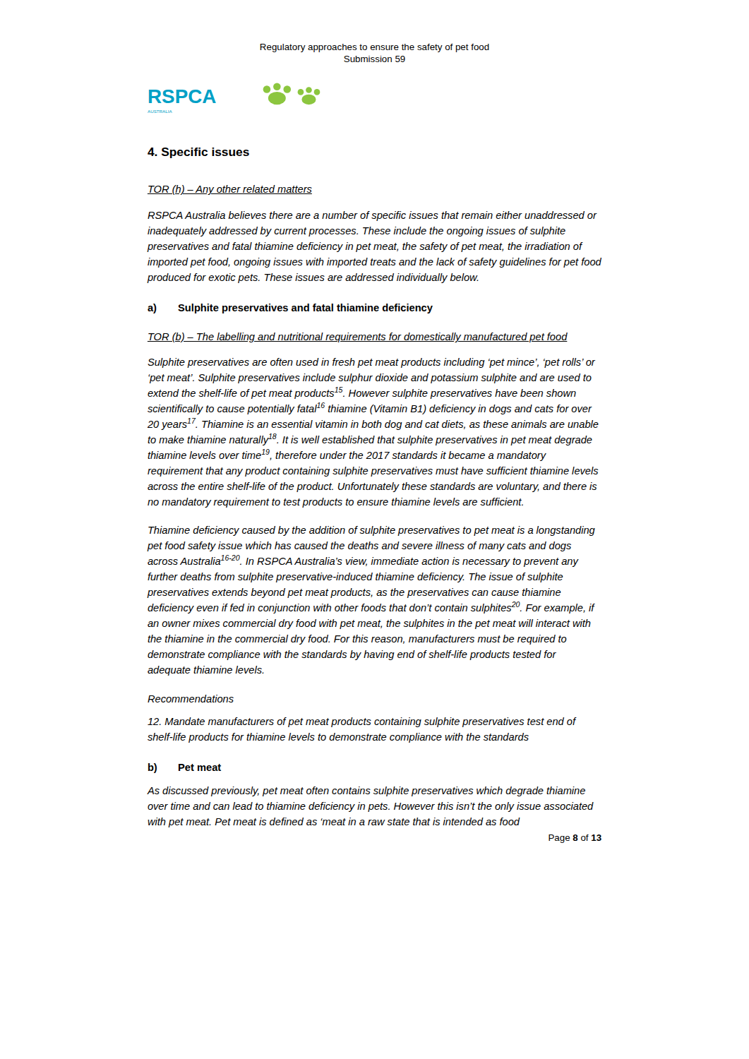Regulatory approaches to ensure the safety of pet food
Submission 59
RSPCA AUSTRALIA
4. Specific issues
TOR (h) – Any other related matters
RSPCA Australia believes there are a number of specific issues that remain either unaddressed or inadequately addressed by current processes. These include the ongoing issues of sulphite preservatives and fatal thiamine deficiency in pet meat, the safety of pet meat, the irradiation of imported pet food, ongoing issues with imported treats and the lack of safety guidelines for pet food produced for exotic pets. These issues are addressed individually below.
a) Sulphite preservatives and fatal thiamine deficiency
TOR (b) – The labelling and nutritional requirements for domestically manufactured pet food
Sulphite preservatives are often used in fresh pet meat products including ‘pet mince’, ‘pet rolls’ or ‘pet meat’. Sulphite preservatives include sulphur dioxide and potassium sulphite and are used to extend the shelf-life of pet meat products15. However sulphite preservatives have been shown scientifically to cause potentially fatal16 thiamine (Vitamin B1) deficiency in dogs and cats for over 20 years17. Thiamine is an essential vitamin in both dog and cat diets, as these animals are unable to make thiamine naturally18. It is well established that sulphite preservatives in pet meat degrade thiamine levels over time19, therefore under the 2017 standards it became a mandatory requirement that any product containing sulphite preservatives must have sufficient thiamine levels across the entire shelf-life of the product. Unfortunately these standards are voluntary, and there is no mandatory requirement to test products to ensure thiamine levels are sufficient.
Thiamine deficiency caused by the addition of sulphite preservatives to pet meat is a longstanding pet food safety issue which has caused the deaths and severe illness of many cats and dogs across Australia16-20. In RSPCA Australia’s view, immediate action is necessary to prevent any further deaths from sulphite preservative-induced thiamine deficiency. The issue of sulphite preservatives extends beyond pet meat products, as the preservatives can cause thiamine deficiency even if fed in conjunction with other foods that don’t contain sulphites20. For example, if an owner mixes commercial dry food with pet meat, the sulphites in the pet meat will interact with the thiamine in the commercial dry food. For this reason, manufacturers must be required to demonstrate compliance with the standards by having end of shelf-life products tested for adequate thiamine levels.
Recommendations
12. Mandate manufacturers of pet meat products containing sulphite preservatives test end of shelf-life products for thiamine levels to demonstrate compliance with the standards
b) Pet meat
As discussed previously, pet meat often contains sulphite preservatives which degrade thiamine over time and can lead to thiamine deficiency in pets. However this isn’t the only issue associated with pet meat. Pet meat is defined as ‘meat in a raw state that is intended as food
Page 8 of 13